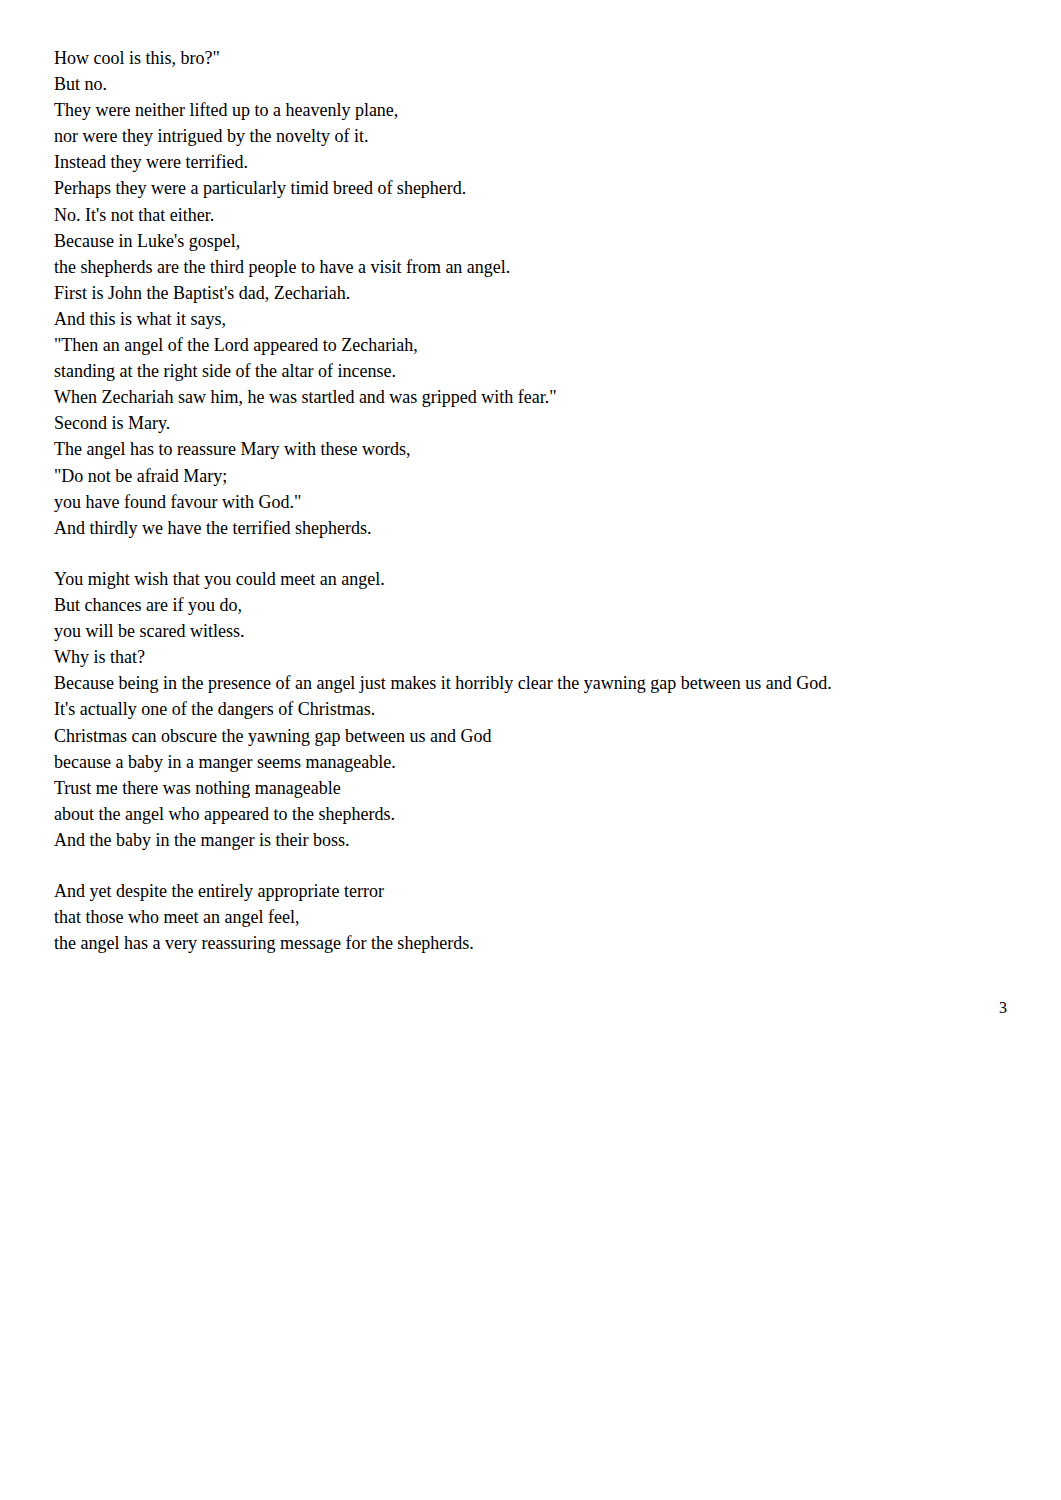How cool is this, bro?" But no. They were neither lifted up to a heavenly plane, nor were they intrigued by the novelty of it. Instead they were terrified. Perhaps they were a particularly timid breed of shepherd. No. It's not that either. Because in Luke's gospel, the shepherds are the third people to have a visit from an angel. First is John the Baptist's dad, Zechariah. And this is what it says, "Then an angel of the Lord appeared to Zechariah, standing at the right side of the altar of incense. When Zechariah saw him, he was startled and was gripped with fear." Second is Mary. The angel has to reassure Mary with these words, "Do not be afraid Mary; you have found favour with God." And thirdly we have the terrified shepherds.
You might wish that you could meet an angel. But chances are if you do, you will be scared witless. Why is that? Because being in the presence of an angel just makes it horribly clear the yawning gap between us and God. It's actually one of the dangers of Christmas. Christmas can obscure the yawning gap between us and God because a baby in a manger seems manageable. Trust me there was nothing manageable about the angel who appeared to the shepherds. And the baby in the manger is their boss.
And yet despite the entirely appropriate terror that those who meet an angel feel, the angel has a very reassuring message for the shepherds.
3